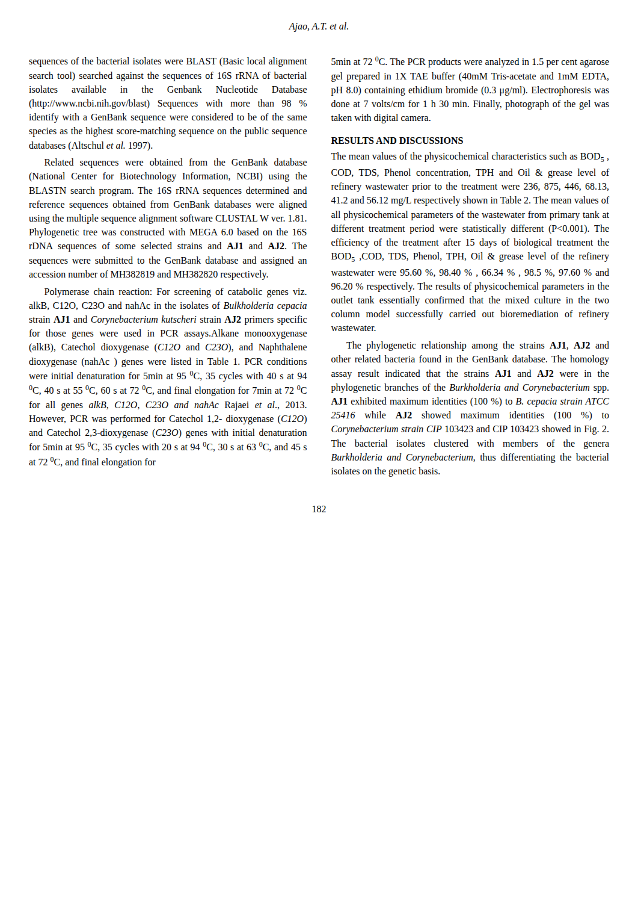Ajao, A.T. et al.
sequences of the bacterial isolates were BLAST (Basic local alignment search tool) searched against the sequences of 16S rRNA of bacterial isolates available in the Genbank Nucleotide Database (http://www.ncbi.nih.gov/blast) Sequences with more than 98 % identify with a GenBank sequence were considered to be of the same species as the highest score-matching sequence on the public sequence databases (Altschul et al. 1997).
Related sequences were obtained from the GenBank database (National Center for Biotechnology Information, NCBI) using the BLASTN search program. The 16S rRNA sequences determined and reference sequences obtained from GenBank databases were aligned using the multiple sequence alignment software CLUSTAL W ver. 1.81. Phylogenetic tree was constructed with MEGA 6.0 based on the 16S rDNA sequences of some selected strains and AJ1 and AJ2. The sequences were submitted to the GenBank database and assigned an accession number of MH382819 and MH382820 respectively.
Polymerase chain reaction: For screening of catabolic genes viz. alkB, C12O, C23O and nahAc in the isolates of Bulkholderia cepacia strain AJ1 and Corynebacterium kutscheri strain AJ2 primers specific for those genes were used in PCR assays.Alkane monooxygenase (alkB), Catechol dioxygenase (C12O and C23O), and Naphthalene dioxygenase (nahAc ) genes were listed in Table 1. PCR conditions were initial denaturation for 5min at 95 0C, 35 cycles with 40 s at 94 0C, 40 s at 55 0C, 60 s at 72 0C, and final elongation for 7min at 72 0C for all genes alkB, C12O, C23O and nahAc Rajaei et al., 2013. However, PCR was performed for Catechol 1,2- dioxygenase (C12O) and Catechol 2,3-dioxygenase (C23O) genes with initial denaturation for 5min at 95 0C, 35 cycles with 20 s at 94 0C, 30 s at 63 0C, and 45 s at 72 0C, and final elongation for
5min at 72 0C. The PCR products were analyzed in 1.5 per cent agarose gel prepared in 1X TAE buffer (40mM Tris-acetate and 1mM EDTA, pH 8.0) containing ethidium bromide (0.3 μg/ml). Electrophoresis was done at 7 volts/cm for 1 h 30 min. Finally, photograph of the gel was taken with digital camera.
Results and Discussions
The mean values of the physicochemical characteristics such as BOD5 , COD, TDS, Phenol concentration, TPH and Oil & grease level of refinery wastewater prior to the treatment were 236, 875, 446, 68.13, 41.2 and 56.12 mg/L respectively shown in Table 2. The mean values of all physicochemical parameters of the wastewater from primary tank at different treatment period were statistically different (P<0.001). The efficiency of the treatment after 15 days of biological treatment the BOD5 ,COD, TDS, Phenol, TPH, Oil & grease level of the refinery wastewater were 95.60 %, 98.40 % , 66.34 % , 98.5 %, 97.60 % and 96.20 % respectively. The results of physicochemical parameters in the outlet tank essentially confirmed that the mixed culture in the two column model successfully carried out bioremediation of refinery wastewater.
The phylogenetic relationship among the strains AJ1, AJ2 and other related bacteria found in the GenBank database. The homology assay result indicated that the strains AJ1 and AJ2 were in the phylogenetic branches of the Burkholderia and Corynebacterium spp. AJ1 exhibited maximum identities (100 %) to B. cepacia strain ATCC 25416 while AJ2 showed maximum identities (100 %) to Corynebacterium strain CIP 103423 and CIP 103423 showed in Fig. 2. The bacterial isolates clustered with members of the genera Burkholderia and Corynebacterium, thus differentiating the bacterial isolates on the genetic basis.
182